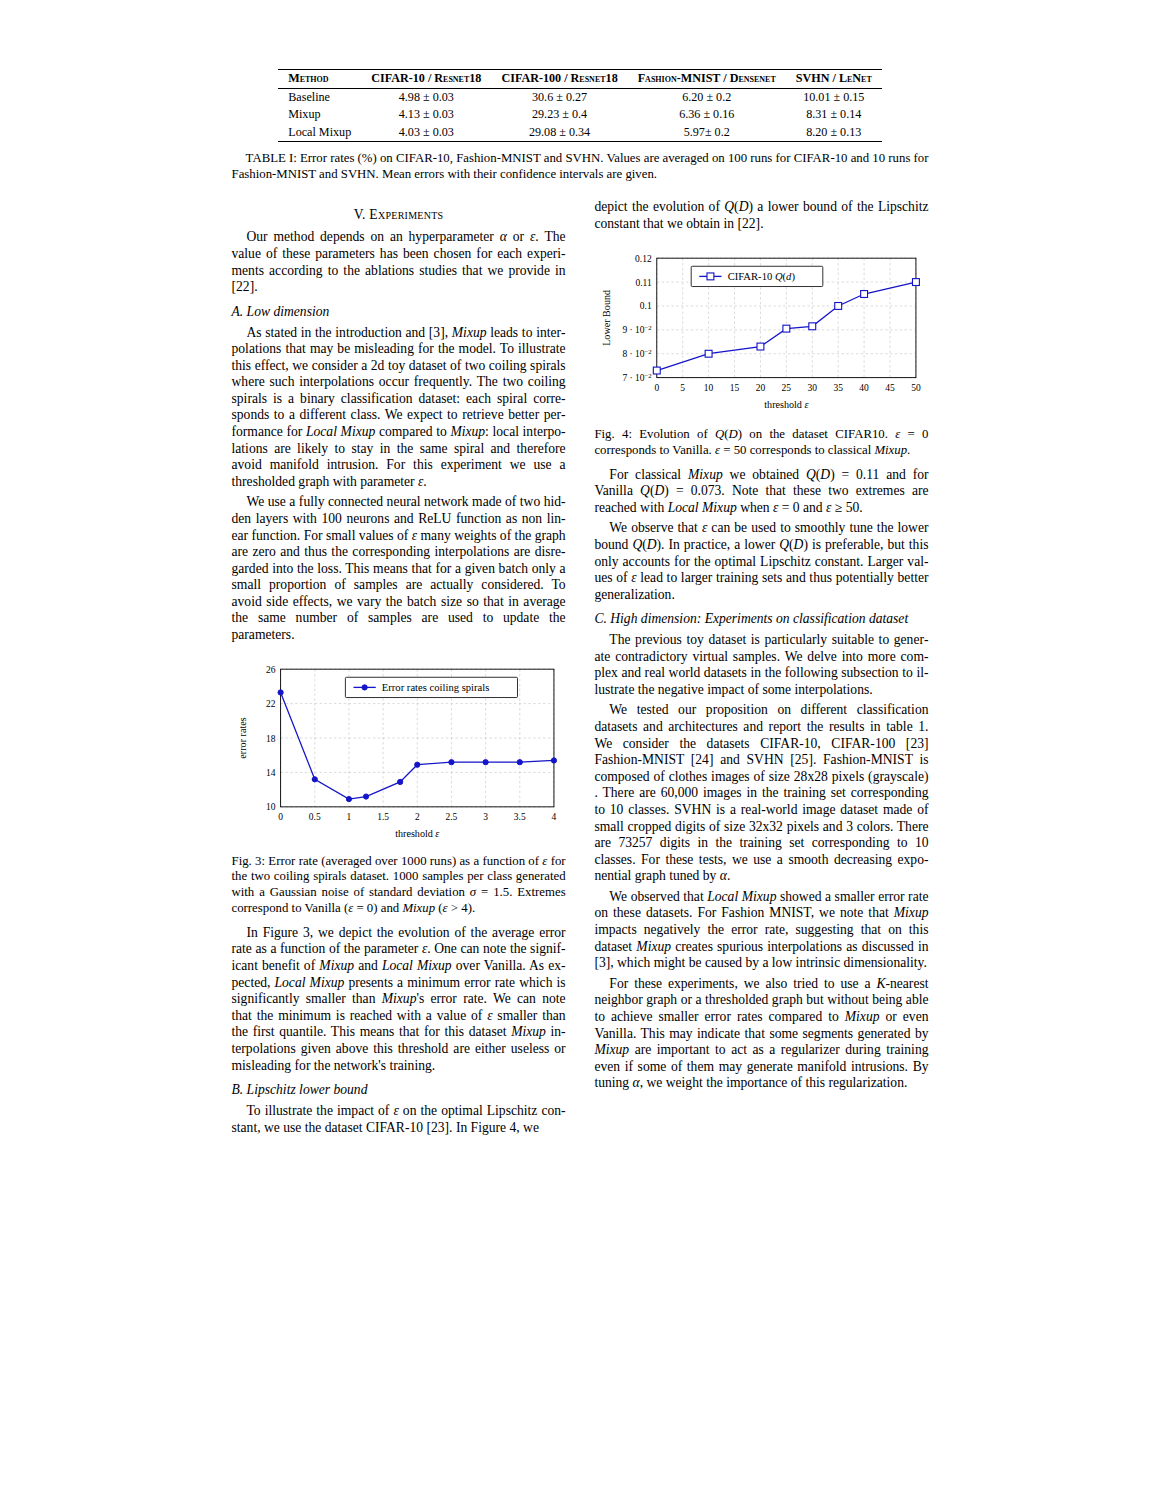| Method | CIFAR-10 / Resnet18 | CIFAR-100 / Resnet18 | Fashion-MNIST / Densenet | SVHN / LeNet |
| --- | --- | --- | --- | --- |
| Baseline | 4.98 ± 0.03 | 30.6 ± 0.27 | 6.20 ± 0.2 | 10.01 ± 0.15 |
| Mixup | 4.13 ± 0.03 | 29.23 ± 0.4 | 6.36 ± 0.16 | 8.31 ± 0.14 |
| Local Mixup | 4.03 ± 0.03 | 29.08 ± 0.34 | 5.97± 0.2 | 8.20 ± 0.13 |
TABLE I: Error rates (%) on CIFAR-10, Fashion-MNIST and SVHN. Values are averaged on 100 runs for CIFAR-10 and 10 runs for Fashion-MNIST and SVHN. Mean errors with their confidence intervals are given.
V. Experiments
Our method depends on an hyperparameter α or ε. The value of these parameters has been chosen for each experiments according to the ablations studies that we provide in [22].
A. Low dimension
As stated in the introduction and [3], Mixup leads to interpolations that may be misleading for the model. To illustrate this effect, we consider a 2d toy dataset of two coiling spirals where such interpolations occur frequently. The two coiling spirals is a binary classification dataset: each spiral corresponds to a different class. We expect to retrieve better performance for Local Mixup compared to Mixup: local interpolations are likely to stay in the same spiral and therefore avoid manifold intrusion. For this experiment we use a thresholded graph with parameter ε.
We use a fully connected neural network made of two hidden layers with 100 neurons and ReLU function as non linear function. For small values of ε many weights of the graph are zero and thus the corresponding interpolations are disregarded into the loss. This means that for a given batch only a small proportion of samples are actually considered. To avoid side effects, we vary the batch size so that in average the same number of samples are used to update the parameters.
26 22 18 14 10 0 0.5 1 1.5 2 2.5 3 3.5 4 threshold ε error rates Error rates coiling spirals
Fig. 3: Error rate (averaged over 1000 runs) as a function of ε for the two coiling spirals dataset. 1000 samples per class generated with a Gaussian noise of standard deviation σ = 1.5. Extremes correspond to Vanilla (ε = 0) and Mixup (ε > 4).
In Figure 3, we depict the evolution of the average error rate as a function of the parameter ε. One can note the significant benefit of Mixup and Local Mixup over Vanilla. As expected, Local Mixup presents a minimum error rate which is significantly smaller than Mixup's error rate. We can note that the minimum is reached with a value of ε smaller than the first quantile. This means that for this dataset Mixup interpolations given above this threshold are either useless or misleading for the network's training.
B. Lipschitz lower bound
To illustrate the impact of ε on the optimal Lipschitz constant, we use the dataset CIFAR-10 [23]. In Figure 4, we
depict the evolution of Q(D) a lower bound of the Lipschitz constant that we obtain in [22].
0.12 0.11 0.1 9 · 10−2 8 · 10−2 7 · 10−2 0 5 10 15 20 25 30 35 40 45 50 threshold ε Lower Bound CIFAR-10 Q(d)
Fig. 4: Evolution of Q(D) on the dataset CIFAR10. ε = 0 corresponds to Vanilla. ε = 50 corresponds to classical Mixup.
For classical Mixup we obtained Q(D) = 0.11 and for Vanilla Q(D) = 0.073. Note that these two extremes are reached with Local Mixup when ε = 0 and ε ≥ 50.
We observe that ε can be used to smoothly tune the lower bound Q(D). In practice, a lower Q(D) is preferable, but this only accounts for the optimal Lipschitz constant. Larger values of ε lead to larger training sets and thus potentially better generalization.
C. High dimension: Experiments on classification dataset
The previous toy dataset is particularly suitable to generate contradictory virtual samples. We delve into more complex and real world datasets in the following subsection to illustrate the negative impact of some interpolations.
We tested our proposition on different classification datasets and architectures and report the results in table 1. We consider the datasets CIFAR-10, CIFAR-100 [23] Fashion-MNIST [24] and SVHN [25]. Fashion-MNIST is composed of clothes images of size 28x28 pixels (grayscale) . There are 60,000 images in the training set corresponding to 10 classes. SVHN is a real-world image dataset made of small cropped digits of size 32x32 pixels and 3 colors. There are 73257 digits in the training set corresponding to 10 classes. For these tests, we use a smooth decreasing exponential graph tuned by α.
We observed that Local Mixup showed a smaller error rate on these datasets. For Fashion MNIST, we note that Mixup impacts negatively the error rate, suggesting that on this dataset Mixup creates spurious interpolations as discussed in [3], which might be caused by a low intrinsic dimensionality.
For these experiments, we also tried to use a K-nearest neighbor graph or a thresholded graph but without being able to achieve smaller error rates compared to Mixup or even Vanilla. This may indicate that some segments generated by Mixup are important to act as a regularizer during training even if some of them may generate manifold intrusions. By tuning α, we weight the importance of this regularization.